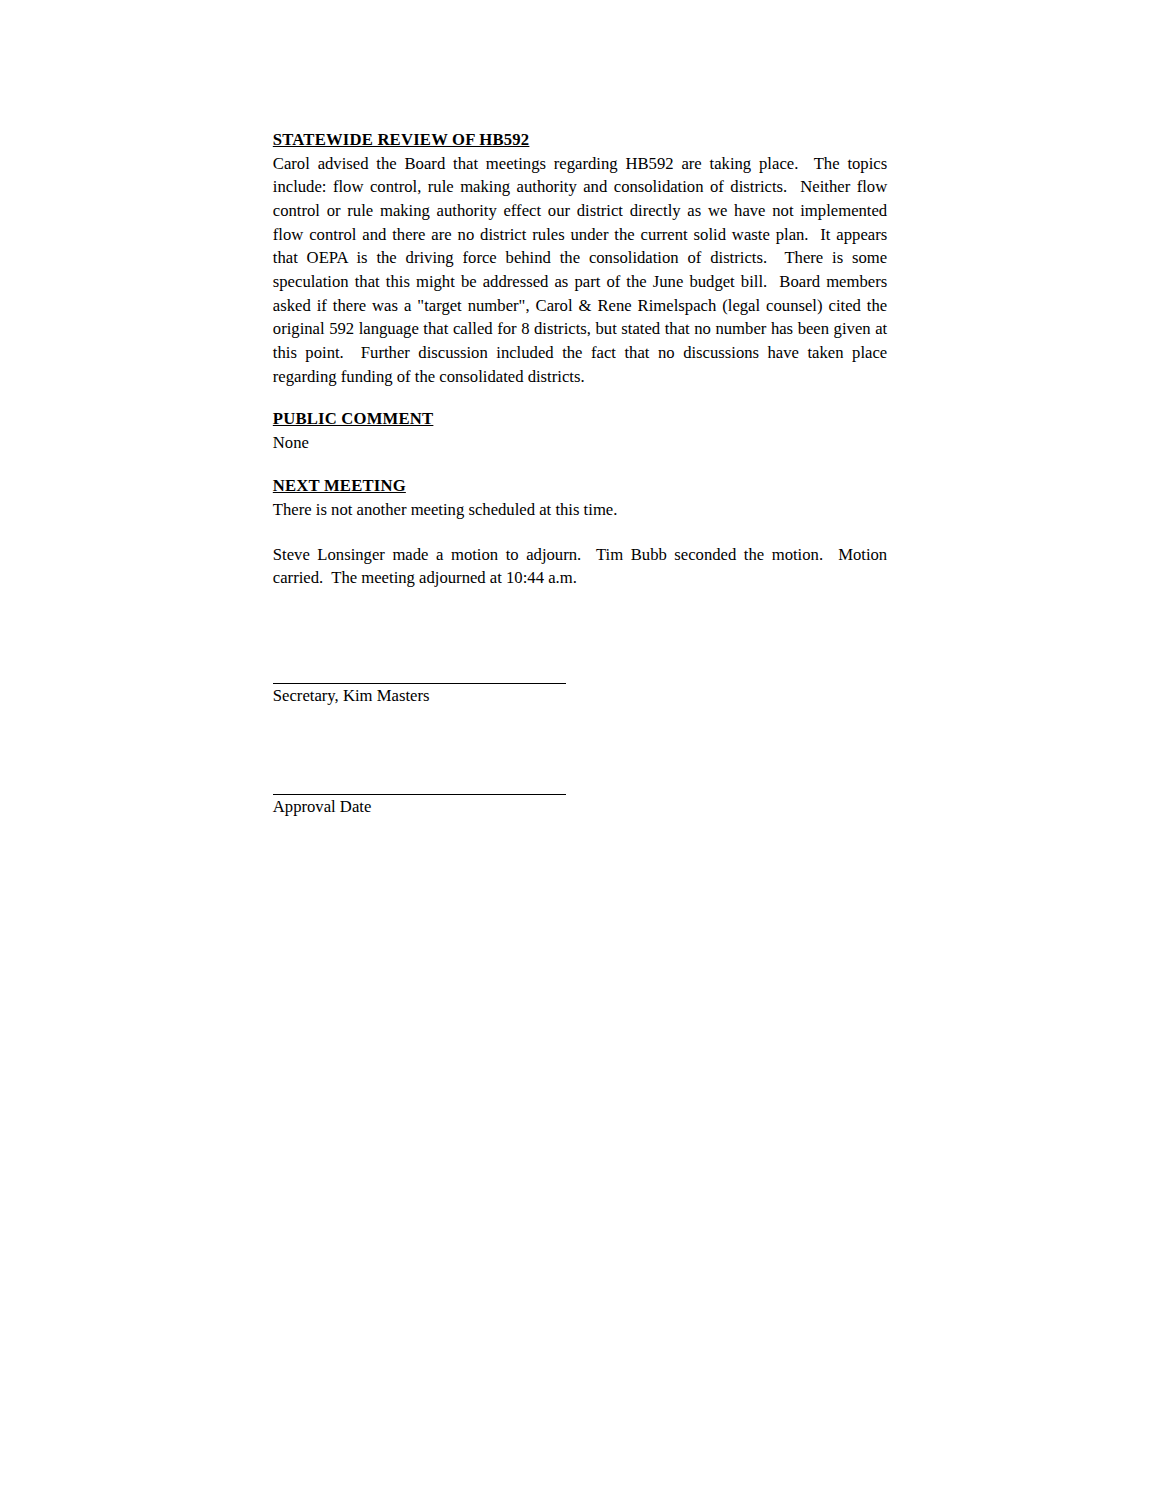STATEWIDE REVIEW OF HB592
Carol advised the Board that meetings regarding HB592 are taking place. The topics include: flow control, rule making authority and consolidation of districts. Neither flow control or rule making authority effect our district directly as we have not implemented flow control and there are no district rules under the current solid waste plan. It appears that OEPA is the driving force behind the consolidation of districts. There is some speculation that this might be addressed as part of the June budget bill. Board members asked if there was a "target number", Carol & Rene Rimelspach (legal counsel) cited the original 592 language that called for 8 districts, but stated that no number has been given at this point. Further discussion included the fact that no discussions have taken place regarding funding of the consolidated districts.
PUBLIC COMMENT
None
NEXT MEETING
There is not another meeting scheduled at this time.
Steve Lonsinger made a motion to adjourn. Tim Bubb seconded the motion. Motion carried. The meeting adjourned at 10:44 a.m.
Secretary, Kim Masters
Approval Date